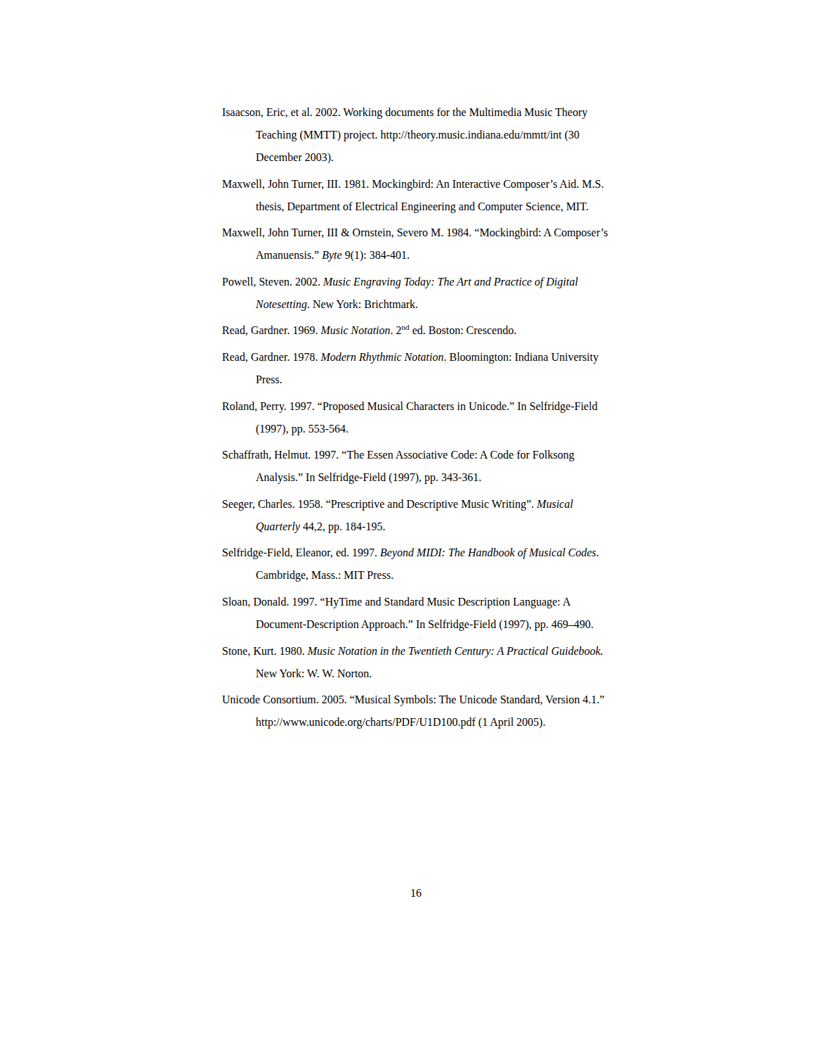Isaacson, Eric, et al. 2002. Working documents for the Multimedia Music Theory Teaching (MMTT) project. http://theory.music.indiana.edu/mmtt/int (30 December 2003).
Maxwell, John Turner, III. 1981. Mockingbird: An Interactive Composer’s Aid. M.S. thesis, Department of Electrical Engineering and Computer Science, MIT.
Maxwell, John Turner, III & Ornstein, Severo M. 1984. “Mockingbird: A Composer’s Amanuensis.” Byte 9(1): 384-401.
Powell, Steven. 2002. Music Engraving Today: The Art and Practice of Digital Notesetting. New York: Brichtmark.
Read, Gardner. 1969. Music Notation. 2nd ed. Boston: Crescendo.
Read, Gardner. 1978. Modern Rhythmic Notation. Bloomington: Indiana University Press.
Roland, Perry. 1997. “Proposed Musical Characters in Unicode.” In Selfridge-Field (1997), pp. 553-564.
Schaffrath, Helmut. 1997. “The Essen Associative Code: A Code for Folksong Analysis.” In Selfridge-Field (1997), pp. 343-361.
Seeger, Charles. 1958. “Prescriptive and Descriptive Music Writing”. Musical Quarterly 44,2, pp. 184-195.
Selfridge-Field, Eleanor, ed. 1997. Beyond MIDI: The Handbook of Musical Codes. Cambridge, Mass.: MIT Press.
Sloan, Donald. 1997. “HyTime and Standard Music Description Language: A Document-Description Approach.” In Selfridge-Field (1997), pp. 469–490.
Stone, Kurt. 1980. Music Notation in the Twentieth Century: A Practical Guidebook. New York: W. W. Norton.
Unicode Consortium. 2005. “Musical Symbols: The Unicode Standard, Version 4.1.” http://www.unicode.org/charts/PDF/U1D100.pdf (1 April 2005).
16